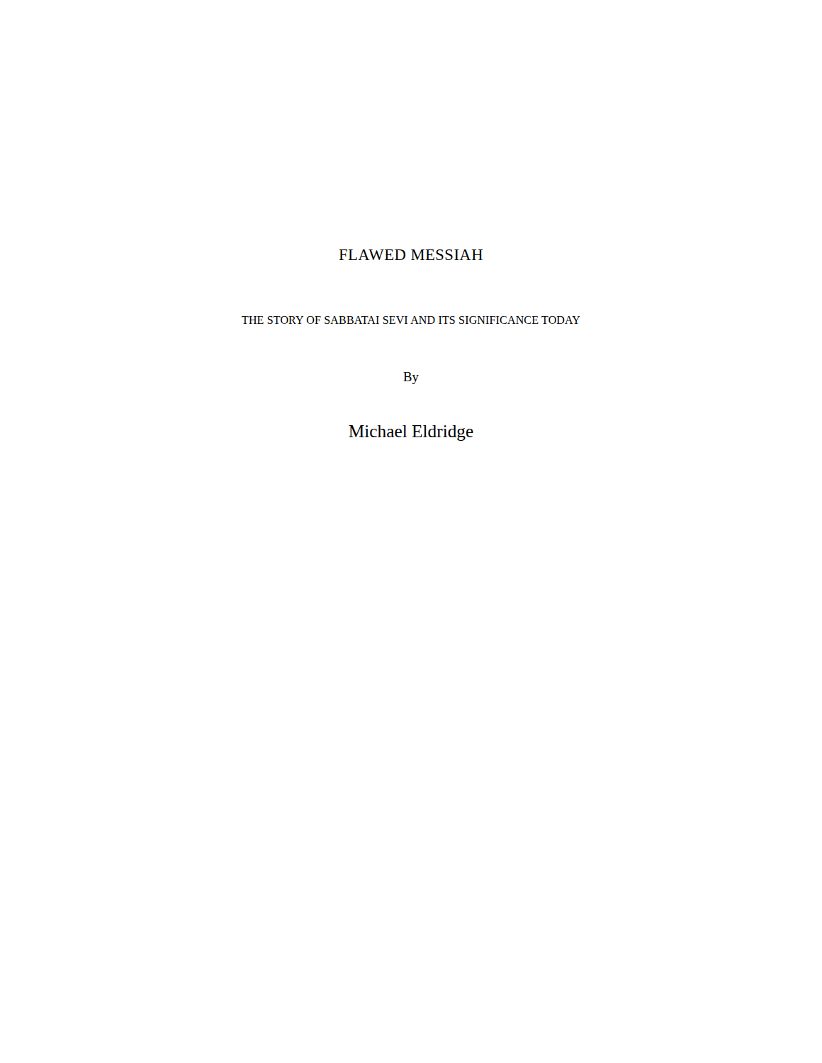FLAWED MESSIAH
THE STORY OF SABBATAI SEVI AND ITS SIGNIFICANCE TODAY
By
Michael Eldridge